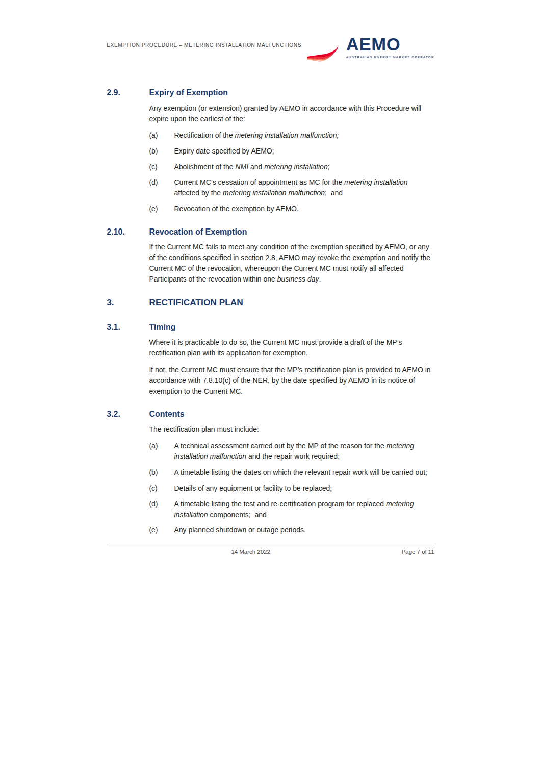Exemption Procedure – Metering Installation Malfunctions
AEMO
Australian Energy Market Operator
2.9. Expiry of Exemption
Any exemption (or extension) granted by AEMO in accordance with this Procedure will expire upon the earliest of the:
(a) Rectification of the metering installation malfunction;
(b) Expiry date specified by AEMO;
(c) Abolishment of the NMI and metering installation;
(d) Current MC’s cessation of appointment as MC for the metering installation affected by the metering installation malfunction; and
(e) Revocation of the exemption by AEMO.
2.10. Revocation of Exemption
If the Current MC fails to meet any condition of the exemption specified by AEMO, or any of the conditions specified in section 2.8, AEMO may revoke the exemption and notify the Current MC of the revocation, whereupon the Current MC must notify all affected Participants of the revocation within one business day.
3. RECTIFICATION PLAN
3.1. Timing
Where it is practicable to do so, the Current MC must provide a draft of the MP’s rectification plan with its application for exemption.
If not, the Current MC must ensure that the MP’s rectification plan is provided to AEMO in accordance with 7.8.10(c) of the NER, by the date specified by AEMO in its notice of exemption to the Current MC.
3.2. Contents
The rectification plan must include:
(a) A technical assessment carried out by the MP of the reason for the metering installation malfunction and the repair work required;
(b) A timetable listing the dates on which the relevant repair work will be carried out;
(c) Details of any equipment or facility to be replaced;
(d) A timetable listing the test and re-certification program for replaced metering installation components; and
(e) Any planned shutdown or outage periods.
14 March 2022 Page 7 of 11